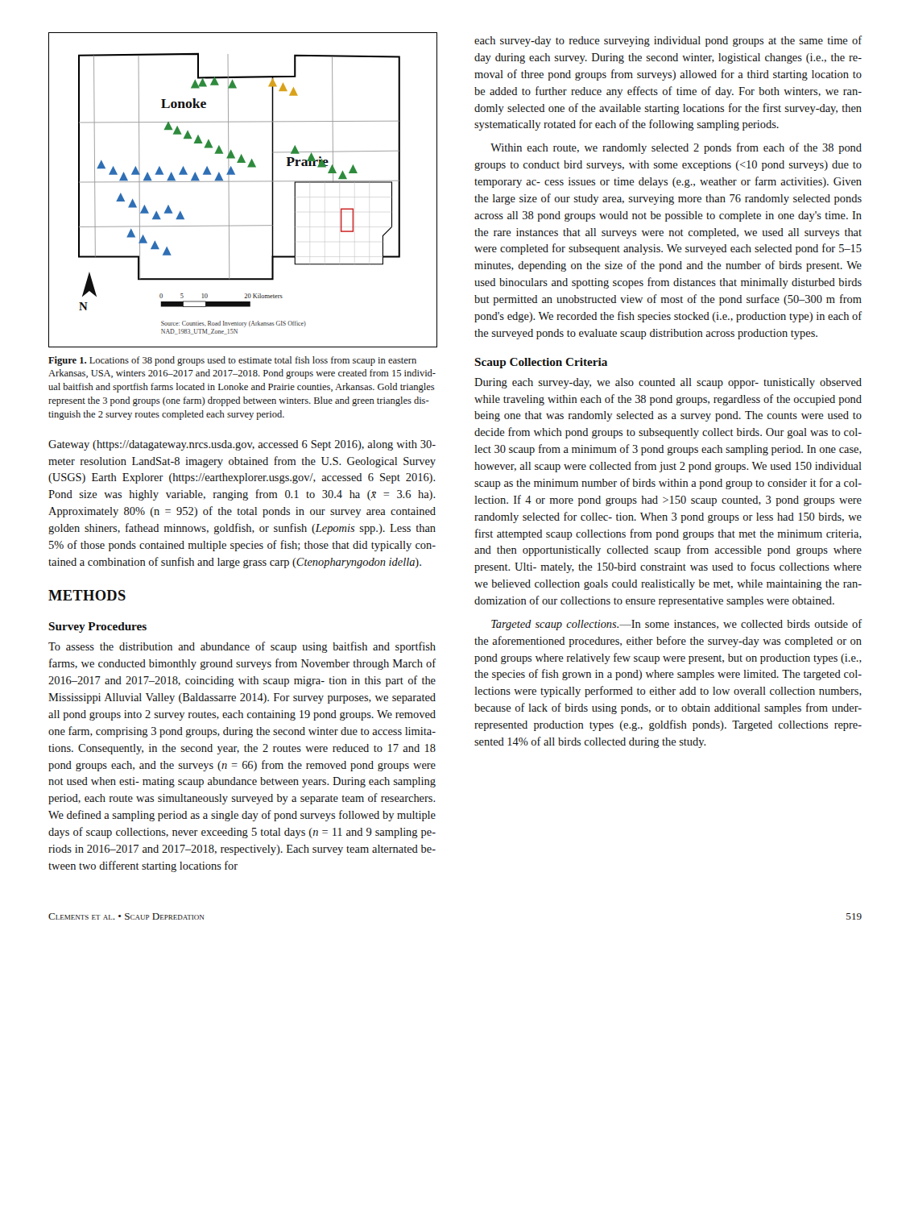Lonoke Prairie N 0 5 10 20 Kilometers Source: Counties, Road Inventory (Arkansas GIS Office) NAD_1983_UTM_Zone_15N
Figure 1. Locations of 38 pond groups used to estimate total fish loss from scaup in eastern Arkansas, USA, winters 2016–2017 and 2017–2018. Pond groups were created from 15 individual baitfish and sportfish farms located in Lonoke and Prairie counties, Arkansas. Gold triangles represent the 3 pond groups (one farm) dropped between winters. Blue and green triangles distinguish the 2 survey routes completed each survey period.
Gateway (https://datagateway.nrcs.usda.gov, accessed 6 Sept 2016), along with 30-meter resolution LandSat-8 imagery obtained from the U.S. Geological Survey (USGS) Earth Explorer (https://earthexplorer.usgs.gov/, accessed 6 Sept 2016). Pond size was highly variable, ranging from 0.1 to 30.4 ha (x̄ = 3.6 ha). Approximately 80% (n = 952) of the total ponds in our survey area contained golden shiners, fathead minnows, goldfish, or sunfish (Lepomis spp.). Less than 5% of those ponds contained multiple species of fish; those that did typically contained a combination of sunfish and large grass carp (Ctenopharyngodon idella).
METHODS
Survey Procedures
To assess the distribution and abundance of scaup using baitfish and sportfish farms, we conducted bimonthly ground surveys from November through March of 2016–2017 and 2017–2018, coinciding with scaup migra- tion in this part of the Mississippi Alluvial Valley (Baldassarre 2014). For survey purposes, we separated all pond groups into 2 survey routes, each containing 19 pond groups. We removed one farm, comprising 3 pond groups, during the second winter due to access limitations. Consequently, in the second year, the 2 routes were reduced to 17 and 18 pond groups each, and the surveys (n = 66) from the removed pond groups were not used when esti- mating scaup abundance between years. During each sampling period, each route was simultaneously surveyed by a separate team of researchers. We defined a sampling period as a single day of pond surveys followed by multiple days of scaup collections, never exceeding 5 total days (n = 11 and 9 sampling periods in 2016–2017 and 2017–2018, respectively). Each survey team alternated between two different starting locations for
each survey-day to reduce surveying individual pond groups at the same time of day during each survey. During the second winter, logistical changes (i.e., the removal of three pond groups from surveys) allowed for a third starting location to be added to further reduce any effects of time of day. For both winters, we randomly selected one of the available starting locations for the first survey-day, then systematically rotated for each of the following sampling periods.
Within each route, we randomly selected 2 ponds from each of the 38 pond groups to conduct bird surveys, with some exceptions (<10 pond surveys) due to temporary ac- cess issues or time delays (e.g., weather or farm activities). Given the large size of our study area, surveying more than 76 randomly selected ponds across all 38 pond groups would not be possible to complete in one day's time. In the rare instances that all surveys were not completed, we used all surveys that were completed for subsequent analysis. We surveyed each selected pond for 5–15 minutes, depending on the size of the pond and the number of birds present. We used binoculars and spotting scopes from distances that minimally disturbed birds but permitted an unobstructed view of most of the pond surface (50–300 m from pond's edge). We recorded the fish species stocked (i.e., production type) in each of the surveyed ponds to evaluate scaup distribution across production types.
Scaup Collection Criteria
During each survey-day, we also counted all scaup oppor- tunistically observed while traveling within each of the 38 pond groups, regardless of the occupied pond being one that was randomly selected as a survey pond. The counts were used to decide from which pond groups to subsequently collect birds. Our goal was to collect 30 scaup from a minimum of 3 pond groups each sampling period. In one case, however, all scaup were collected from just 2 pond groups. We used 150 individual scaup as the minimum number of birds within a pond group to consider it for a collection. If 4 or more pond groups had >150 scaup counted, 3 pond groups were randomly selected for collec- tion. When 3 pond groups or less had 150 birds, we first attempted scaup collections from pond groups that met the minimum criteria, and then opportunistically collected scaup from accessible pond groups where present. Ulti- mately, the 150-bird constraint was used to focus collections where we believed collection goals could realistically be met, while maintaining the randomization of our collections to ensure representative samples were obtained.
Targeted scaup collections.—In some instances, we collected birds outside of the aforementioned procedures, either before the survey-day was completed or on pond groups where relatively few scaup were present, but on production types (i.e., the species of fish grown in a pond) where samples were limited. The targeted collections were typically performed to either add to low overall collection numbers, because of lack of birds using ponds, or to obtain additional samples from under-represented production types (e.g., goldfish ponds). Targeted collections represented 14% of all birds collected during the study.
Clements et al. • Scaup Depredation
519